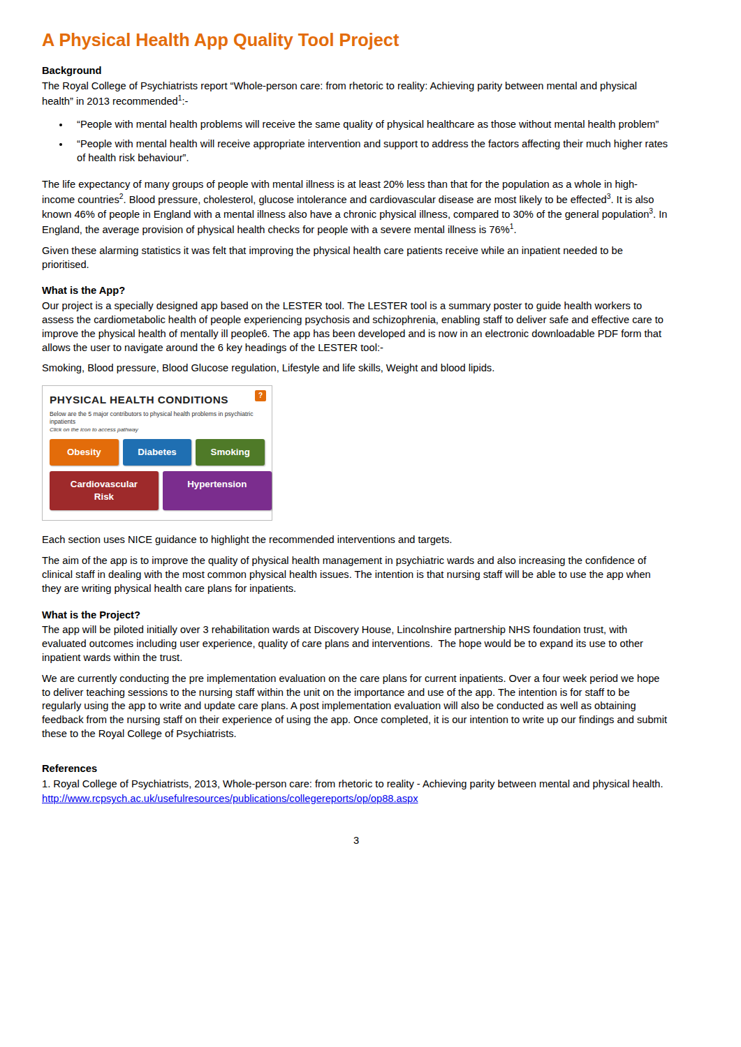A Physical Health App Quality Tool Project
Background
The Royal College of Psychiatrists report “Whole-person care: from rhetoric to reality: Achieving parity between mental and physical health” in 2013 recommended1:-
“People with mental health problems will receive the same quality of physical healthcare as those without mental health problem”
“People with mental health will receive appropriate intervention and support to address the factors affecting their much higher rates of health risk behaviour”.
The life expectancy of many groups of people with mental illness is at least 20% less than that for the population as a whole in high-income countries2. Blood pressure, cholesterol, glucose intolerance and cardiovascular disease are most likely to be effected3. It is also known 46% of people in England with a mental illness also have a chronic physical illness, compared to 30% of the general population3. In England, the average provision of physical health checks for people with a severe mental illness is 76%1.
Given these alarming statistics it was felt that improving the physical health care patients receive while an inpatient needed to be prioritised.
What is the App?
Our project is a specially designed app based on the LESTER tool. The LESTER tool is a summary poster to guide health workers to assess the cardiometabolic health of people experiencing psychosis and schizophrenia, enabling staff to deliver safe and effective care to improve the physical health of mentally ill people6. The app has been developed and is now in an electronic downloadable PDF form that allows the user to navigate around the 6 key headings of the LESTER tool:-
Smoking, Blood pressure, Blood Glucose regulation, Lifestyle and life skills, Weight and blood lipids.
?
PHYSICAL HEALTH CONDITIONS
Below are the 5 major contributors to physical health problems in psychiatric inpatients Click on the icon to access pathway
Obesity
Diabetes
Smoking
Cardiovascular
Risk
Hypertension
Each section uses NICE guidance to highlight the recommended interventions and targets.
The aim of the app is to improve the quality of physical health management in psychiatric wards and also increasing the confidence of clinical staff in dealing with the most common physical health issues. The intention is that nursing staff will be able to use the app when they are writing physical health care plans for inpatients.
What is the Project?
The app will be piloted initially over 3 rehabilitation wards at Discovery House, Lincolnshire partnership NHS foundation trust, with evaluated outcomes including user experience, quality of care plans and interventions. The hope would be to expand its use to other inpatient wards within the trust.
We are currently conducting the pre implementation evaluation on the care plans for current inpatients. Over a four week period we hope to deliver teaching sessions to the nursing staff within the unit on the importance and use of the app. The intention is for staff to be regularly using the app to write and update care plans. A post implementation evaluation will also be conducted as well as obtaining feedback from the nursing staff on their experience of using the app. Once completed, it is our intention to write up our findings and submit these to the Royal College of Psychiatrists.
References
1. Royal College of Psychiatrists, 2013, Whole-person care: from rhetoric to reality - Achieving parity between mental and physical health.
http://www.rcpsych.ac.uk/usefulresources/publications/collegereports/op/op88.aspx
3